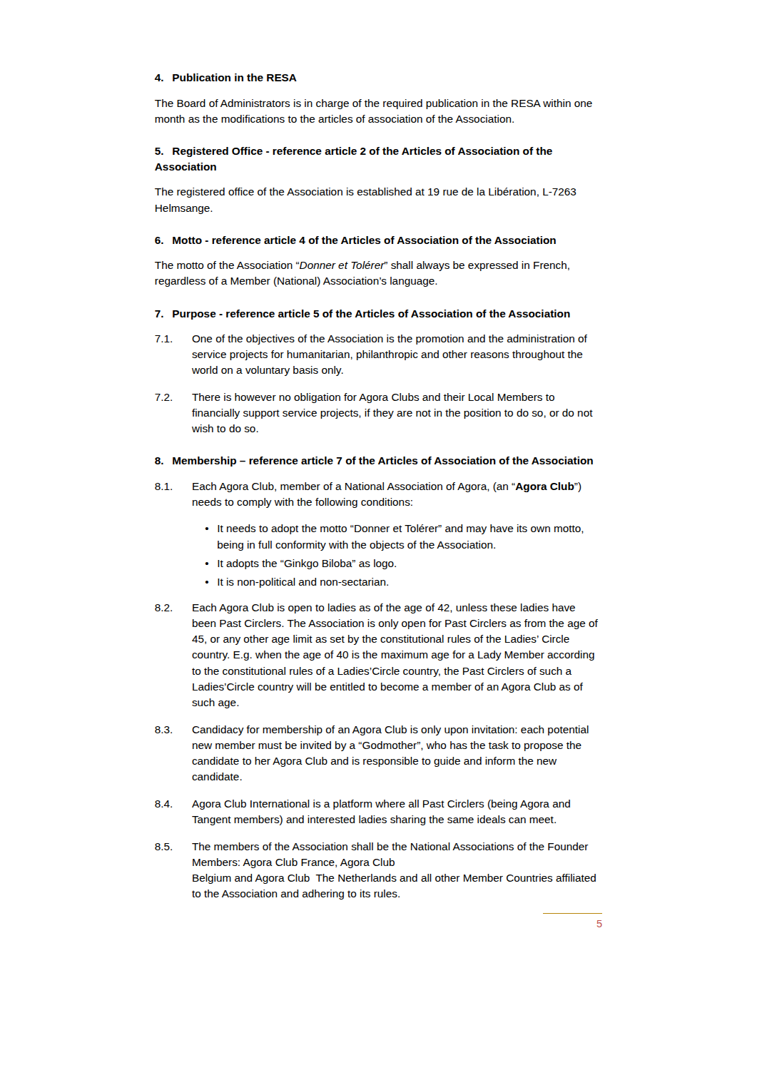4. Publication in the RESA
The Board of Administrators is in charge of the required publication in the RESA within one month as the modifications to the articles of association of the Association.
5. Registered Office - reference article 2 of the Articles of Association of the Association
The registered office of the Association is established at 19 rue de la Libération, L-7263 Helmsange.
6. Motto - reference article 4 of the Articles of Association of the Association
The motto of the Association “Donner et Tolérer” shall always be expressed in French, regardless of a Member (National) Association’s language.
7. Purpose - reference article 5 of the Articles of Association of the Association
7.1.
One of the objectives of the Association is the promotion and the administration of service projects for humanitarian, philanthropic and other reasons throughout the world on a voluntary basis only.
7.2.
There is however no obligation for Agora Clubs and their Local Members to financially support service projects, if they are not in the position to do so, or do not wish to do so.
8. Membership – reference article 7 of the Articles of Association of the Association
8.1.
Each Agora Club, member of a National Association of Agora, (an “Agora Club”) needs to comply with the following conditions:
It needs to adopt the motto “Donner et Tolérer” and may have its own motto, being in full conformity with the objects of the Association.
It adopts the “Ginkgo Biloba” as logo.
It is non-political and non-sectarian.
8.2.
Each Agora Club is open to ladies as of the age of 42, unless these ladies have been Past Circlers. The Association is only open for Past Circlers as from the age of 45, or any other age limit as set by the constitutional rules of the Ladies’ Circle country. E.g. when the age of 40 is the maximum age for a Lady Member according to the constitutional rules of a Ladies’Circle country, the Past Circlers of such a Ladies’Circle country will be entitled to become a member of an Agora Club as of such age.
8.3.
Candidacy for membership of an Agora Club is only upon invitation: each potential new member must be invited by a “Godmother”, who has the task to propose the candidate to her Agora Club and is responsible to guide and inform the new candidate.
8.4.
Agora Club International is a platform where all Past Circlers (being Agora and Tangent members) and interested ladies sharing the same ideals can meet.
8.5.
The members of the Association shall be the National Associations of the Founder Members: Agora Club France, Agora Club
Belgium and Agora Club The Netherlands and all other Member Countries affiliated to the Association and adhering to its rules.
5